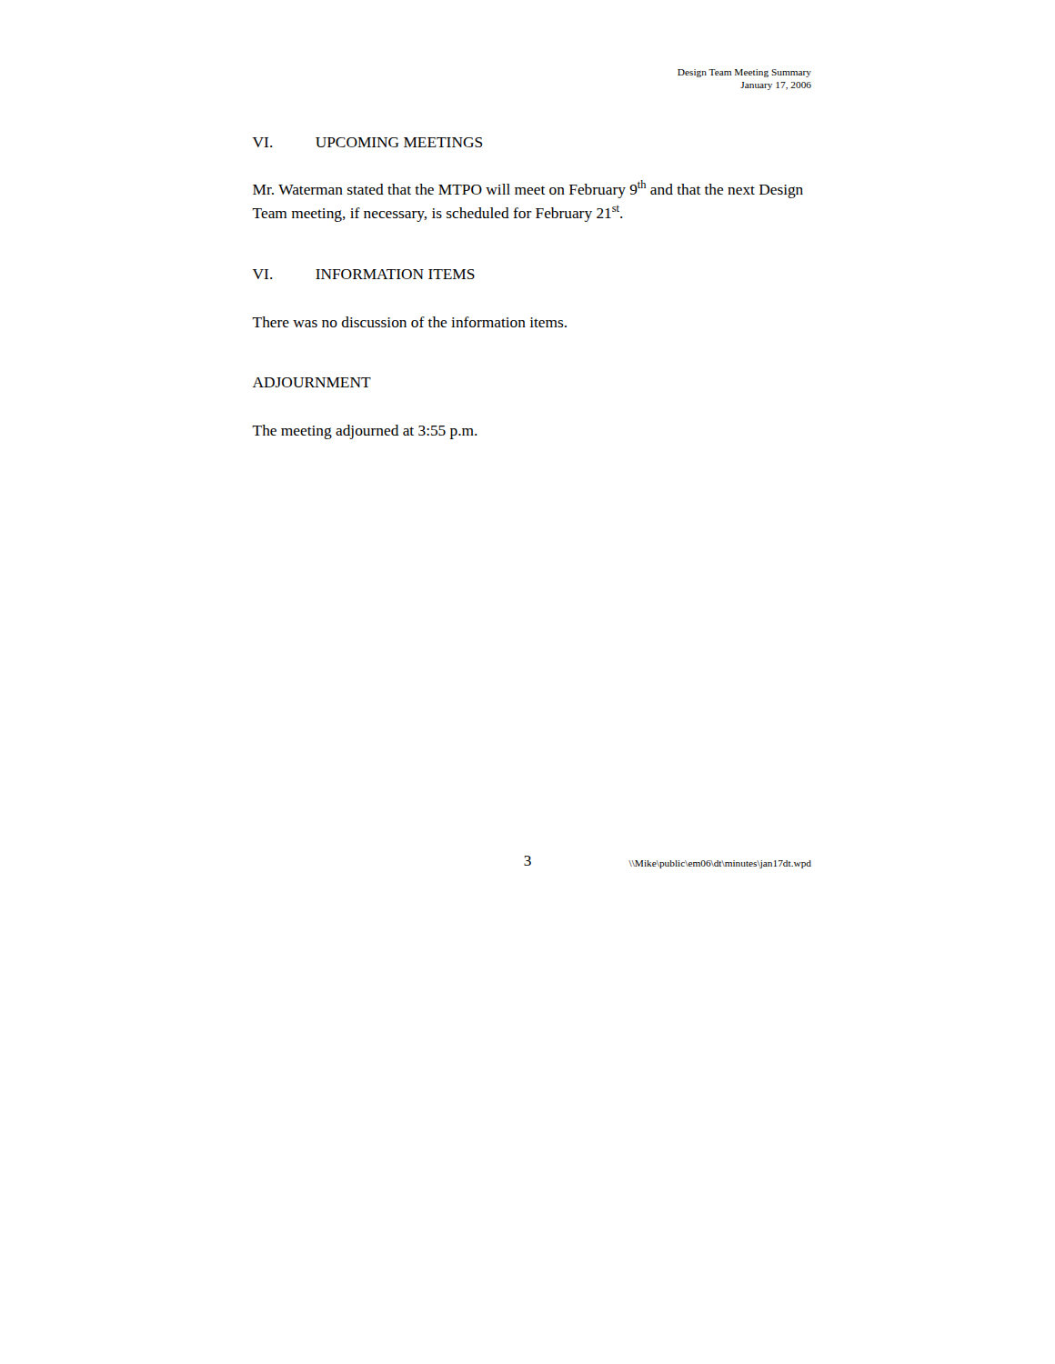Design Team Meeting Summary
January 17, 2006
VI. UPCOMING MEETINGS
Mr. Waterman stated that the MTPO will meet on February 9th and that the next Design Team meeting, if necessary, is scheduled for February 21st.
VI. INFORMATION ITEMS
There was no discussion of the information items.
ADJOURNMENT
The meeting adjourned at 3:55 p.m.
3 \\Mike\public\em06\dt\minutes\jan17dt.wpd